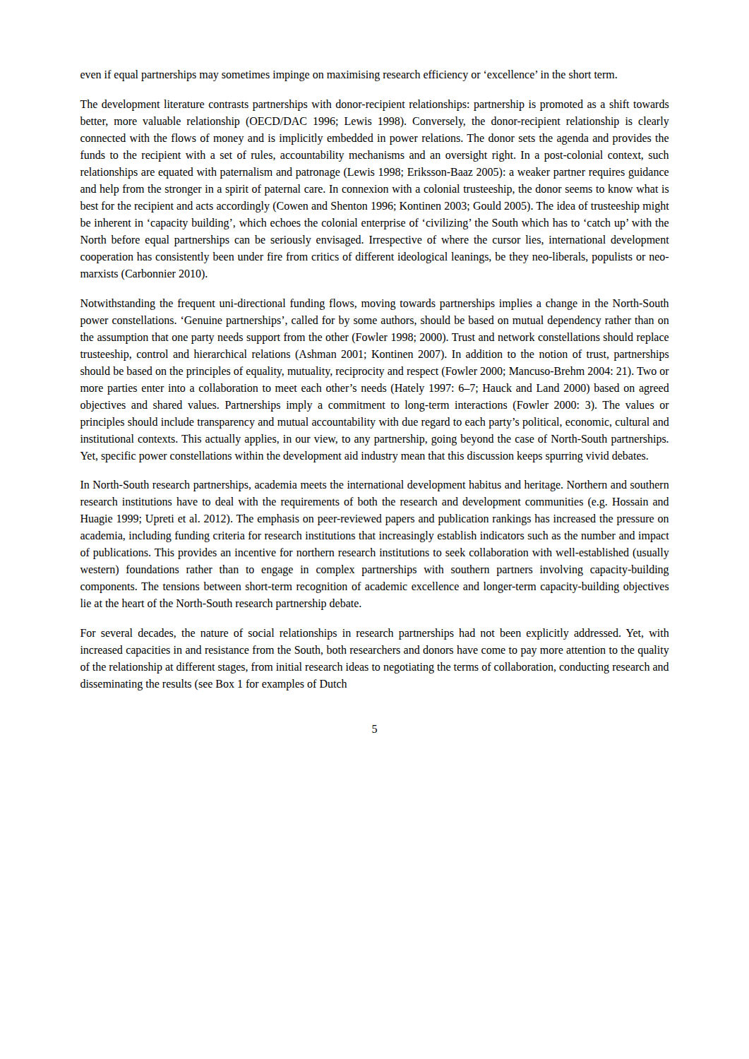even if equal partnerships may sometimes impinge on maximising research efficiency or ‘excellence’ in the short term.
The development literature contrasts partnerships with donor-recipient relationships: partnership is promoted as a shift towards better, more valuable relationship (OECD/DAC 1996; Lewis 1998). Conversely, the donor-recipient relationship is clearly connected with the flows of money and is implicitly embedded in power relations. The donor sets the agenda and provides the funds to the recipient with a set of rules, accountability mechanisms and an oversight right. In a post-colonial context, such relationships are equated with paternalism and patronage (Lewis 1998; Eriksson-Baaz 2005): a weaker partner requires guidance and help from the stronger in a spirit of paternal care. In connexion with a colonial trusteeship, the donor seems to know what is best for the recipient and acts accordingly (Cowen and Shenton 1996; Kontinen 2003; Gould 2005). The idea of trusteeship might be inherent in ‘capacity building’, which echoes the colonial enterprise of ‘civilizing’ the South which has to ‘catch up’ with the North before equal partnerships can be seriously envisaged. Irrespective of where the cursor lies, international development cooperation has consistently been under fire from critics of different ideological leanings, be they neo-liberals, populists or neo-marxists (Carbonnier 2010).
Notwithstanding the frequent uni-directional funding flows, moving towards partnerships implies a change in the North-South power constellations. ‘Genuine partnerships’, called for by some authors, should be based on mutual dependency rather than on the assumption that one party needs support from the other (Fowler 1998; 2000). Trust and network constellations should replace trusteeship, control and hierarchical relations (Ashman 2001; Kontinen 2007). In addition to the notion of trust, partnerships should be based on the principles of equality, mutuality, reciprocity and respect (Fowler 2000; Mancuso-Brehm 2004: 21). Two or more parties enter into a collaboration to meet each other’s needs (Hately 1997: 6–7; Hauck and Land 2000) based on agreed objectives and shared values. Partnerships imply a commitment to long-term interactions (Fowler 2000: 3). The values or principles should include transparency and mutual accountability with due regard to each party’s political, economic, cultural and institutional contexts. This actually applies, in our view, to any partnership, going beyond the case of North-South partnerships. Yet, specific power constellations within the development aid industry mean that this discussion keeps spurring vivid debates.
In North-South research partnerships, academia meets the international development habitus and heritage. Northern and southern research institutions have to deal with the requirements of both the research and development communities (e.g. Hossain and Huagie 1999; Upreti et al. 2012). The emphasis on peer-reviewed papers and publication rankings has increased the pressure on academia, including funding criteria for research institutions that increasingly establish indicators such as the number and impact of publications. This provides an incentive for northern research institutions to seek collaboration with well-established (usually western) foundations rather than to engage in complex partnerships with southern partners involving capacity-building components. The tensions between short-term recognition of academic excellence and longer-term capacity-building objectives lie at the heart of the North-South research partnership debate.
For several decades, the nature of social relationships in research partnerships had not been explicitly addressed. Yet, with increased capacities in and resistance from the South, both researchers and donors have come to pay more attention to the quality of the relationship at different stages, from initial research ideas to negotiating the terms of collaboration, conducting research and disseminating the results (see Box 1 for examples of Dutch
5